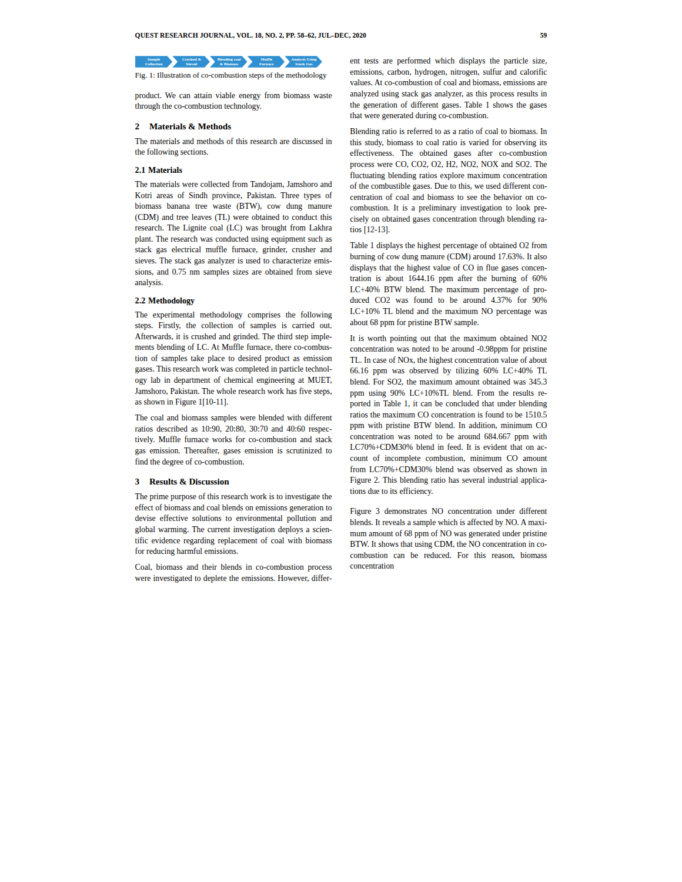Quest Research Journal, Vol. 18, No. 2, pp. 58–62, Jul–Dec, 2020
59
Sample
Collection
Crushed &
Sieved
Blending coal
& Biomass
Muffle
Furnace
Analysis Using
Stack Gas
Fig. 1: Illustration of co-combustion steps of the methodology
product. We can attain viable energy from biomass waste through the co-combustion technology.
2 Materials & Methods
The materials and methods of this research are discussed in the following sections.
2.1 Materials
The materials were collected from Tandojam, Jamshoro and Kotri areas of Sindh province, Pakistan. Three types of biomass banana tree waste (BTW), cow dung manure (CDM) and tree leaves (TL) were obtained to conduct this research. The Lignite coal (LC) was brought from Lakhra plant. The research was conducted using equipment such as stack gas electrical muffle furnace, grinder, crusher and sieves. The stack gas analyzer is used to characterize emissions, and 0.75 nm samples sizes are obtained from sieve analysis.
2.2 Methodology
The experimental methodology comprises the following steps. Firstly, the collection of samples is carried out. Afterwards, it is crushed and grinded. The third step implements blending of LC. At Muffle furnace, there co-combustion of samples take place to desired product as emission gases. This research work was completed in particle technology lab in department of chemical engineering at MUET, Jamshoro, Pakistan. The whole research work has five steps, as shown in Figure 1[10-11].
The coal and biomass samples were blended with different ratios described as 10:90, 20:80, 30:70 and 40:60 respectively. Muffle furnace works for co-combustion and stack gas emission. Thereafter, gases emission is scrutinized to find the degree of co-combustion.
3 Results & Discussion
The prime purpose of this research work is to investigate the effect of biomass and coal blends on emissions generation to devise effective solutions to environmental pollution and global warming. The current investigation deploys a scientific evidence regarding replacement of coal with biomass for reducing harmful emissions.
Coal, biomass and their blends in co-combustion process were investigated to deplete the emissions. However, different tests are performed which displays the particle size, emissions, carbon, hydrogen, nitrogen, sulfur and calorific values. At co-combustion of coal and biomass, emissions are analyzed using stack gas analyzer, as this process results in the generation of different gases. Table 1 shows the gases that were generated during co-combustion.
Blending ratio is referred to as a ratio of coal to biomass. In this study, biomass to coal ratio is varied for observing its effectiveness. The obtained gases after co-combustion process were CO, CO2, O2, H2, NO2, NOX and SO2. The fluctuating blending ratios explore maximum concentration of the combustible gases. Due to this, we used different concentration of coal and biomass to see the behavior on co-combustion. It is a preliminary investigation to look precisely on obtained gases concentration through blending ratios [12-13].
Table 1 displays the highest percentage of obtained O2 from burning of cow dung manure (CDM) around 17.63%. It also displays that the highest value of CO in flue gases concentration is about 1644.16 ppm after the burning of 60% LC+40% BTW blend. The maximum percentage of produced CO2 was found to be around 4.37% for 90% LC+10% TL blend and the maximum NO percentage was about 68 ppm for pristine BTW sample.
It is worth pointing out that the maximum obtained NO2 concentration was noted to be around -0.98ppm for pristine TL. In case of NOx, the highest concentration value of about 66.16 ppm was observed by tilizing 60% LC+40% TL blend. For SO2, the maximum amount obtained was 345.3 ppm using 90% LC+10%TL blend. From the results reported in Table 1, it can be concluded that under blending ratios the maximum CO concentration is found to be 1510.5 ppm with pristine BTW blend. In addition, minimum CO concentration was noted to be around 684.667 ppm with LC70%+CDM30% blend in feed. It is evident that on account of incomplete combustion, minimum CO amount from LC70%+CDM30% blend was observed as shown in Figure 2. This blending ratio has several industrial applications due to its efficiency.
Figure 3 demonstrates NO concentration under different blends. It reveals a sample which is affected by NO. A maximum amount of 68 ppm of NO was generated under pristine BTW. It shows that using CDM, the NO concentration in co-combustion can be reduced. For this reason, biomass concentration